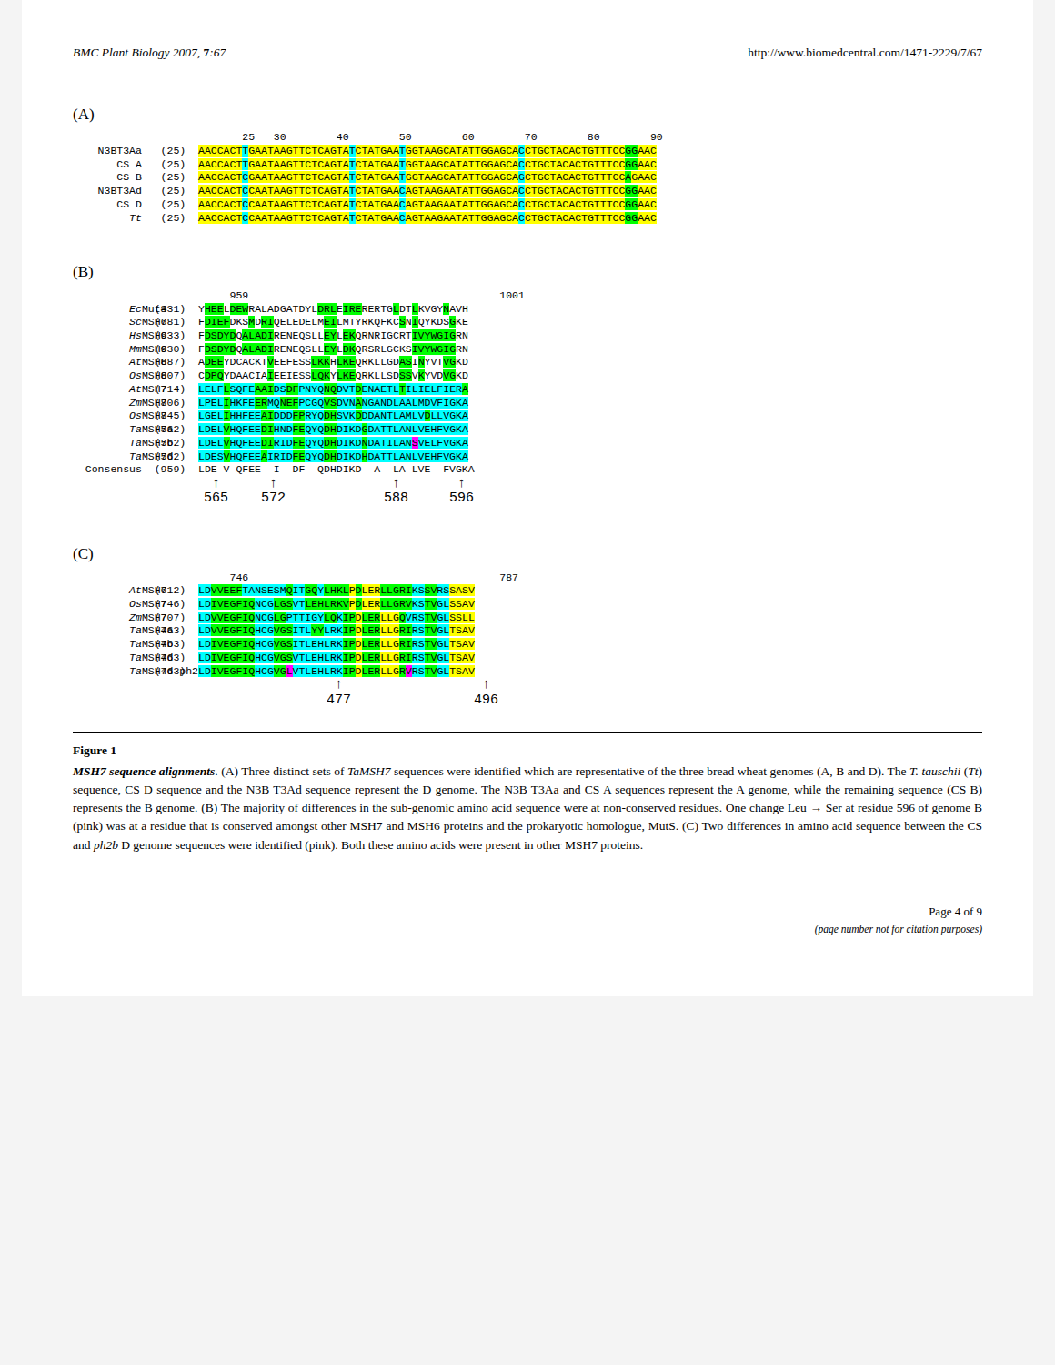BMC Plant Biology 2007, 7:67
http://www.biomedcentral.com/1471-2229/7/67
(A)
        25   30        40        50        60        70        80        90
N3BT3Aa(25) AACCACT TGAATAAGTTCTCAGTA TCTATGAA TGGTAAGC ATATTGGAGCA CCTGCTACACTGTTTCC GG AAC
CS A(25) AACCACT TGAATAAGTTCTCAGTA TCTATGAA TGGTAAGC ATATTGGAGCA CCTGCTACACTGTTTCC GG AAC
CS B(25) AACCACT CGAATAAGTTCTCAGTA TCTATGAA TGGTAAGC ATATTGGAGCA GCTGCTACACTGTTTCC AGAAC
N3BT3Ad(25) AACCACT CCAATAAGTTCTCAGTA TCTATGAA CAGTAAG AATATTGGAGCA CCTGCTACACTGTTTCC GG AAC
CS D(25) AACCACT CCAATAAGTTCTCAGTA TCTATGAA CAGTAAG AATATTGGAGCA CCTGCTACACTGTTTCC GG AAC
Tt(25) AACCACT CCAATAAGTTCTCAGTA TCTATGAA CAGTAAG AATATTGGAGCA CCTGCTACACTGTTTCC GG AAC
(B)
      959                                        1001
Ec MutS(431) YHEELDEWRALADGATDYLDRLEIRERERTGLDTLKVGYNAVH
Sc MSH6(781) FDIEFDKSMDRIQELEDELMEILMTYRKQFKCSNIQYKDSGKE
Hs MSH6(933) FDSDYDQALADIRENEQSLLEYLEKQRNRIGCRTIVYWGIGRN
Mm MSH6(930) FDSDYDQALADIRENEQSLLEYLDKQRSRLGCKSIVYWGIGRN
At MSH6(887) ADEEYDCACKTVEEFESSLKKHLKEQRKLLGDASINYVTVGKD
Os MSH6(807) CDPQYDAACIAIEEIESSLQKYLKEQRKLLSDSSVKYVDVGKD
At MSH7(714) LELF LSQFE AAI DS DF PNYQ NQ DVT DENAETL TILIELFIER A
Zm MSH7(806) LPEL IHKFE ER MQ NEF PCGQ VS DVN ANGANDLAALMDVFIGKA
Os MSH7(845) LGEL IHHFEE AI DDD FP RYQ DH SVK DDDANTLAMLV DLLVGKA
Ta MSH7a(562) LDEL VHQFEE DI HND FE QYQ DH DIKD GDATTLANLVEHFVGKA
Ta MSH7b(562) LDEL VHQFEE DI RID FE QYQ DH DIKD NDATILAN SVELFVGKA
Ta MSH7d(562) LDES VHQFEE AIRID FE QYQ DH DIKD HDATTLANLVEHFVGKA
Consensus(959) LDE V QFEE  I  DF  QDHDIKD  A  LA LVE  FVGKA
                 ↑      ↑              ↑       ↑
                565    572            588     596
(C)
      746                                        787
At MSH7(612) LD VVEEF TANSESM QIT GQ YLHKL PDLER LLGRI KS SV RS SASV
Os MSH7(746) LD IVEGFIQ NCG LGS VT LEHLRKV PDLER LLGRV KS TV GL SSAV
Zm MSH7(707) LD VVEGFIQ NCG LG PTTIGY LQ KIP DLER LLG QVRS TV GL SSLL
Ta MSH7a(463) LD VVEGFIQ HCG VGS ITL YY LRK IP DLER LLG RI RS TV GL TSAV
Ta MSH7b(463) LD IVEGFIQ HCG VGS ITLEHLRK IP DLER LLG RI RS TV GL TSAV
Ta MSH7d(463) LD IVEGFIQ HCG VGS VTLEHLRK IP DLER LLG RI RS TV GL TSAV
Ta MSH7d ph2b(463) LD IVEGFIQ HCG VG LVTLEHLRK IP DLER LLG RVRS TV GL TSAV
                                ↑                 ↑
                               477               496
Figure 1 MSH7 sequence alignments. (A) Three distinct sets of TaMSH7 sequences were identified which are representative of the three bread wheat genomes (A, B and D). The T. tauschii (Tt) sequence, CS D sequence and the N3B T3Ad sequence represent the D genome. The N3B T3Aa and CS A sequences represent the A genome, while the remaining sequence (CS B) represents the B genome. (B) The majority of differences in the sub-genomic amino acid sequence were at non-conserved residues. One change Leu → Ser at residue 596 of genome B (pink) was at a residue that is conserved amongst other MSH7 and MSH6 proteins and the prokaryotic homologue, MutS. (C) Two differences in amino acid sequence between the CS and ph2b D genome sequences were identified (pink). Both these amino acids were present in other MSH7 proteins.
Page 4 of 9
(page number not for citation purposes)